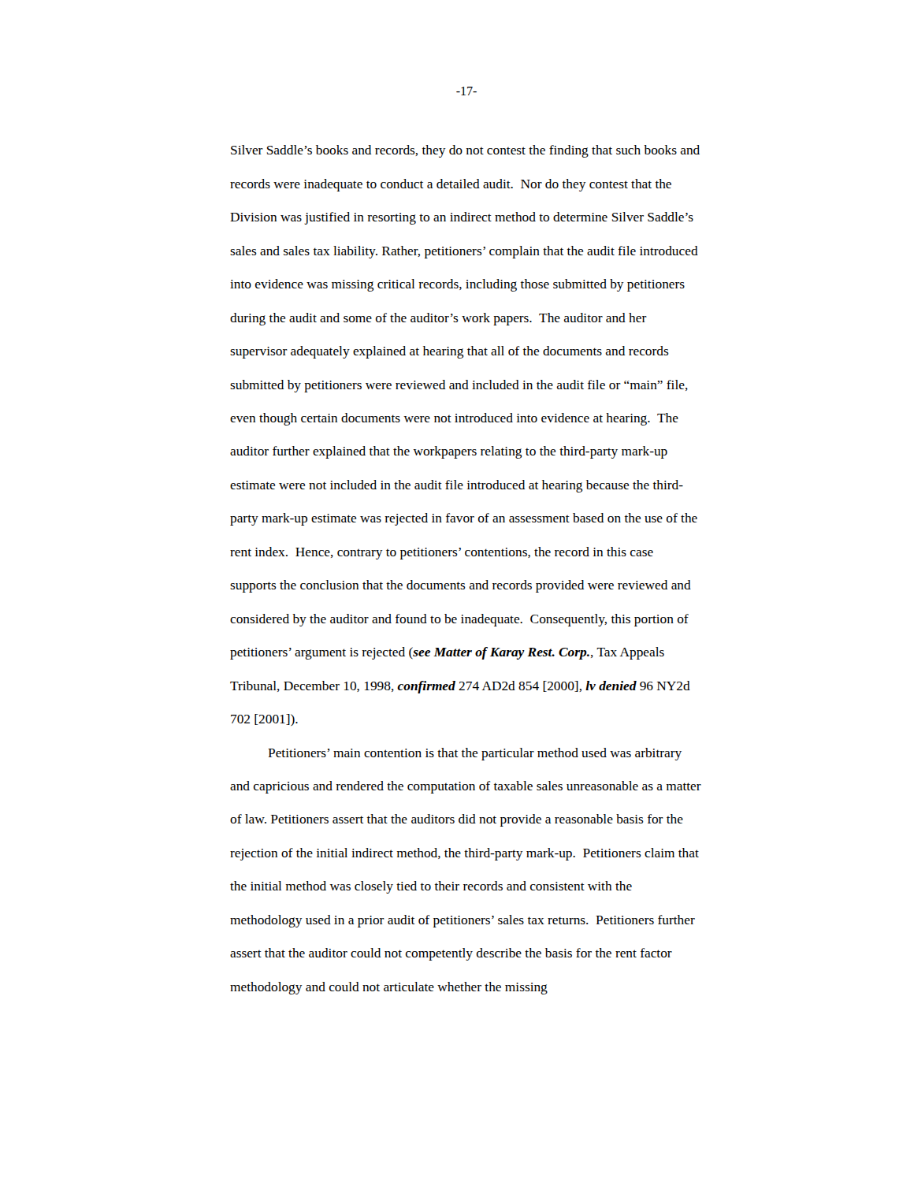-17-
Silver Saddle’s books and records, they do not contest the finding that such books and records were inadequate to conduct a detailed audit. Nor do they contest that the Division was justified in resorting to an indirect method to determine Silver Saddle’s sales and sales tax liability. Rather, petitioners’ complain that the audit file introduced into evidence was missing critical records, including those submitted by petitioners during the audit and some of the auditor’s work papers. The auditor and her supervisor adequately explained at hearing that all of the documents and records submitted by petitioners were reviewed and included in the audit file or “main” file, even though certain documents were not introduced into evidence at hearing. The auditor further explained that the workpapers relating to the third-party mark-up estimate were not included in the audit file introduced at hearing because the third-party mark-up estimate was rejected in favor of an assessment based on the use of the rent index. Hence, contrary to petitioners’ contentions, the record in this case supports the conclusion that the documents and records provided were reviewed and considered by the auditor and found to be inadequate. Consequently, this portion of petitioners’ argument is rejected (see Matter of Karay Rest. Corp., Tax Appeals Tribunal, December 10, 1998, confirmed 274 AD2d 854 [2000], lv denied 96 NY2d 702 [2001]).
Petitioners’ main contention is that the particular method used was arbitrary and capricious and rendered the computation of taxable sales unreasonable as a matter of law. Petitioners assert that the auditors did not provide a reasonable basis for the rejection of the initial indirect method, the third-party mark-up. Petitioners claim that the initial method was closely tied to their records and consistent with the methodology used in a prior audit of petitioners’ sales tax returns. Petitioners further assert that the auditor could not competently describe the basis for the rent factor methodology and could not articulate whether the missing